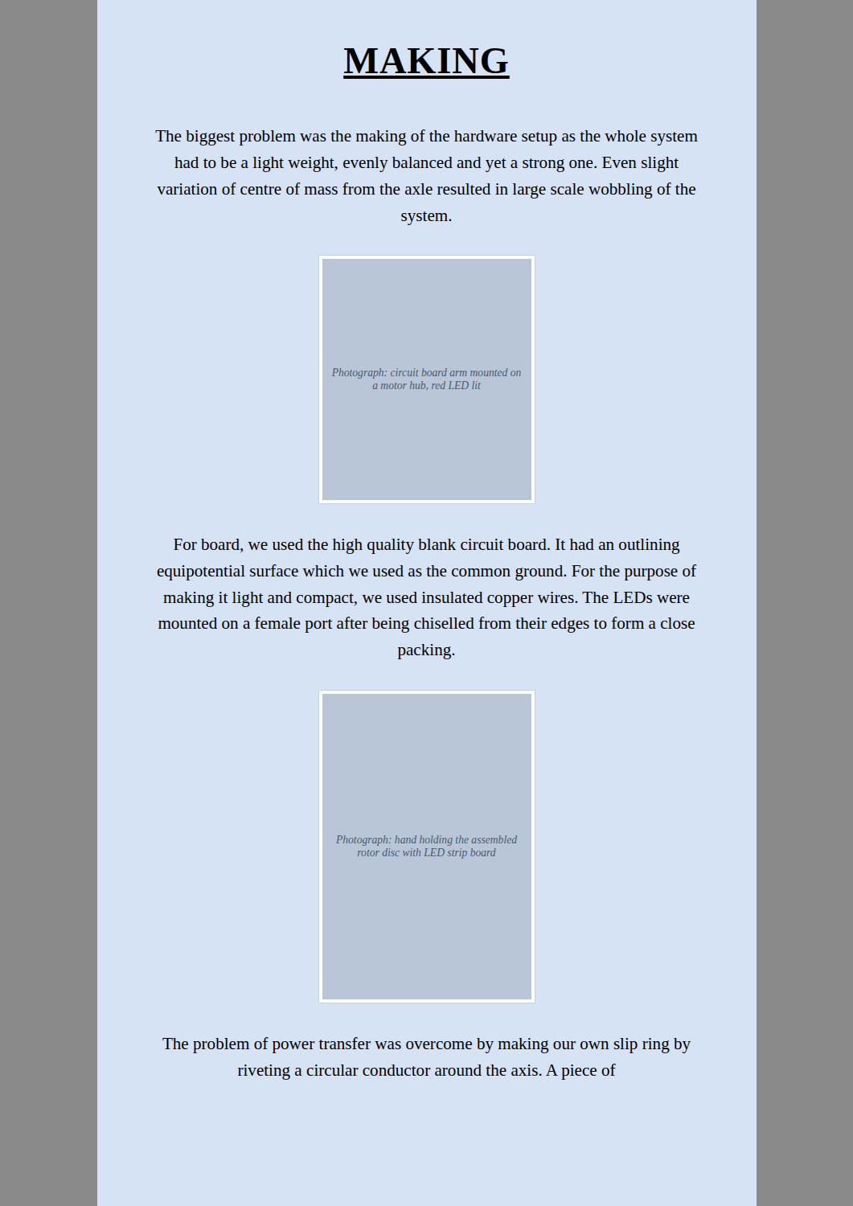MAKING
The biggest problem was the making of the hardware setup as the whole system had to be a light weight, evenly balanced and yet a strong one. Even slight variation of centre of mass from the axle resulted in large scale wobbling of the system.
Photograph: circuit board arm mounted on a motor hub, red LED lit
For board, we used the high quality blank circuit board. It had an outlining equipotential surface which we used as the common ground. For the purpose of making it light and compact, we used insulated copper wires. The LEDs were mounted on a female port after being chiselled from their edges to form a close packing.
Photograph: hand holding the assembled rotor disc with LED strip board
The problem of power transfer was overcome by making our own slip ring by riveting a circular conductor around the axis. A piece of